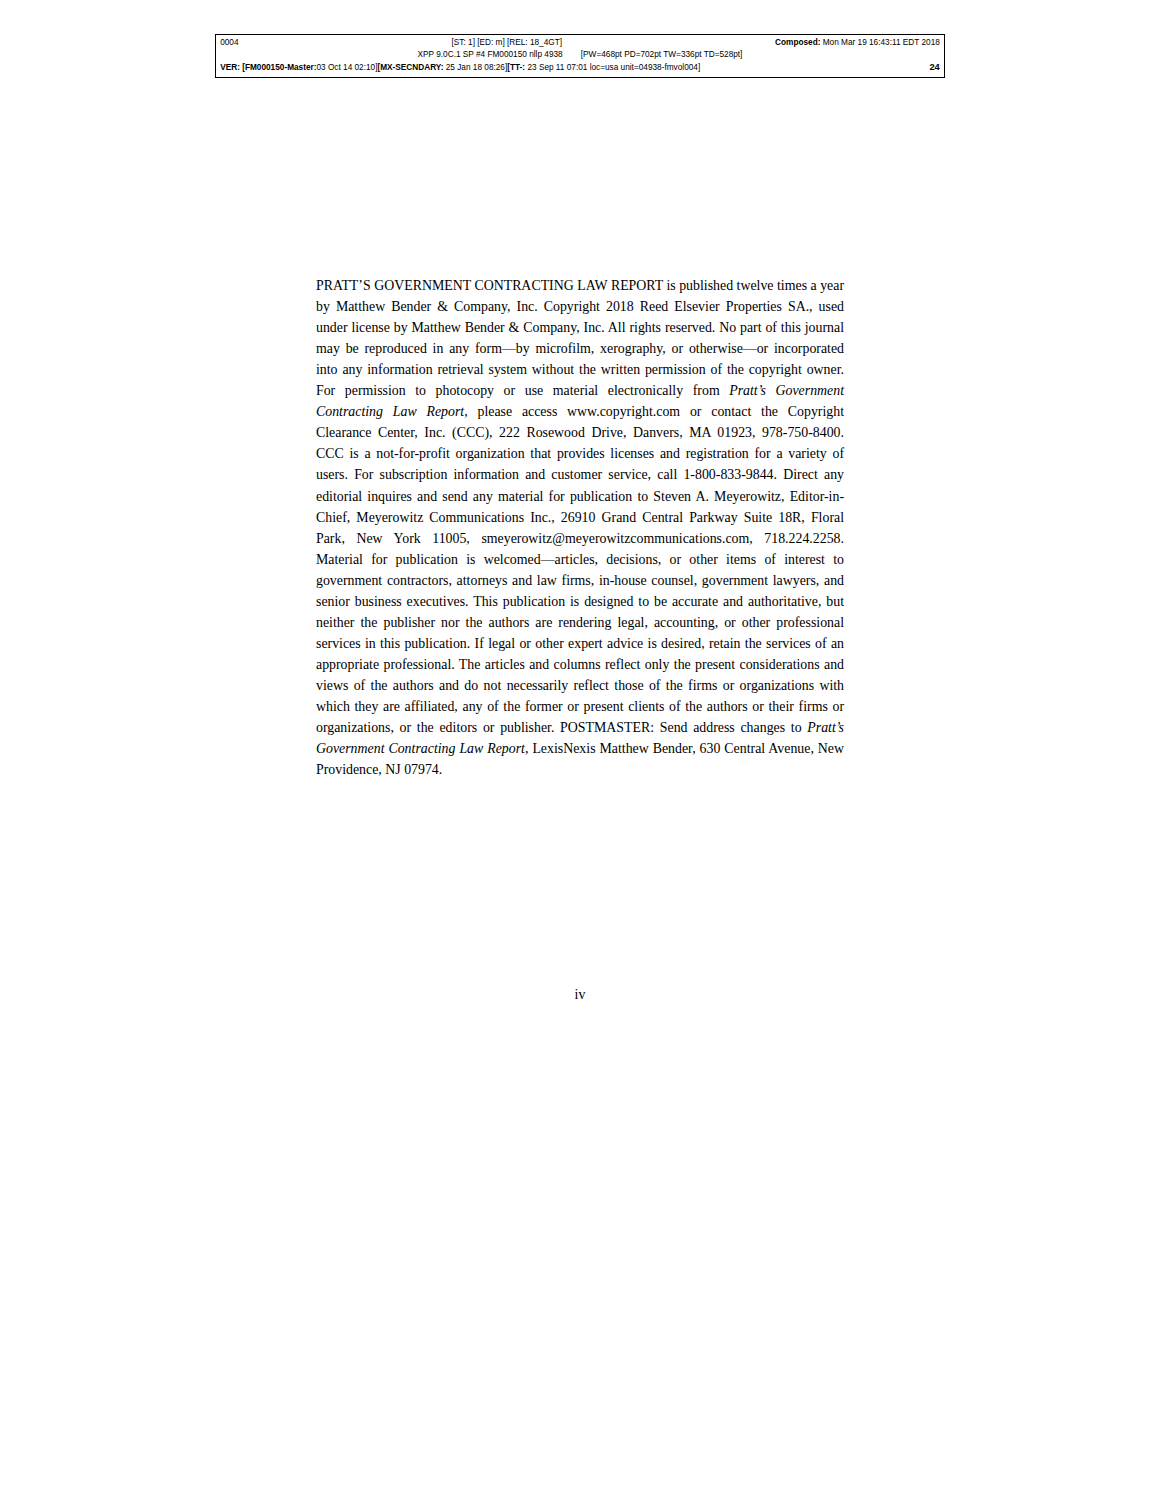0004 [ST: 1] [ED: m] [REL: 18_4GT] Composed: Mon Mar 19 16:43:11 EDT 2018
XPP 9.0C.1 SP #4 FM000150 nllp 4938 [PW=468pt PD=702pt TW=336pt TD=528pt]
VER: [FM000150-Master: 03 Oct 14 02:10][MX-SECNDARY: 25 Jan 18 08:26][TT-: 23 Sep 11 07:01 loc=usa unit=04938-fmvol004] 24
PRATT’S GOVERNMENT CONTRACTING LAW REPORT is published twelve times a year by Matthew Bender & Company, Inc. Copyright 2018 Reed Elsevier Properties SA., used under license by Matthew Bender & Company, Inc. All rights reserved. No part of this journal may be reproduced in any form—by microfilm, xerography, or otherwise—or incorporated into any information retrieval system without the written permission of the copyright owner. For permission to photocopy or use material electronically from Pratt’s Government Contracting Law Report, please access www.copyright.com or contact the Copyright Clearance Center, Inc. (CCC), 222 Rosewood Drive, Danvers, MA 01923, 978-750-8400. CCC is a not-for-profit organization that provides licenses and registration for a variety of users. For subscription information and customer service, call 1-800-833-9844. Direct any editorial inquires and send any material for publication to Steven A. Meyerowitz, Editor-in-Chief, Meyerowitz Communications Inc., 26910 Grand Central Parkway Suite 18R, Floral Park, New York 11005, smeyerowitz@meyerowitzcommunications.com, 718.224.2258. Material for publication is welcomed—articles, decisions, or other items of interest to government contractors, attorneys and law firms, in-house counsel, government lawyers, and senior business executives. This publication is designed to be accurate and authoritative, but neither the publisher nor the authors are rendering legal, accounting, or other professional services in this publication. If legal or other expert advice is desired, retain the services of an appropriate professional. The articles and columns reflect only the present considerations and views of the authors and do not necessarily reflect those of the firms or organizations with which they are affiliated, any of the former or present clients of the authors or their firms or organizations, or the editors or publisher. POSTMASTER: Send address changes to Pratt’s Government Contracting Law Report, LexisNexis Matthew Bender, 630 Central Avenue, New Providence, NJ 07974.
iv